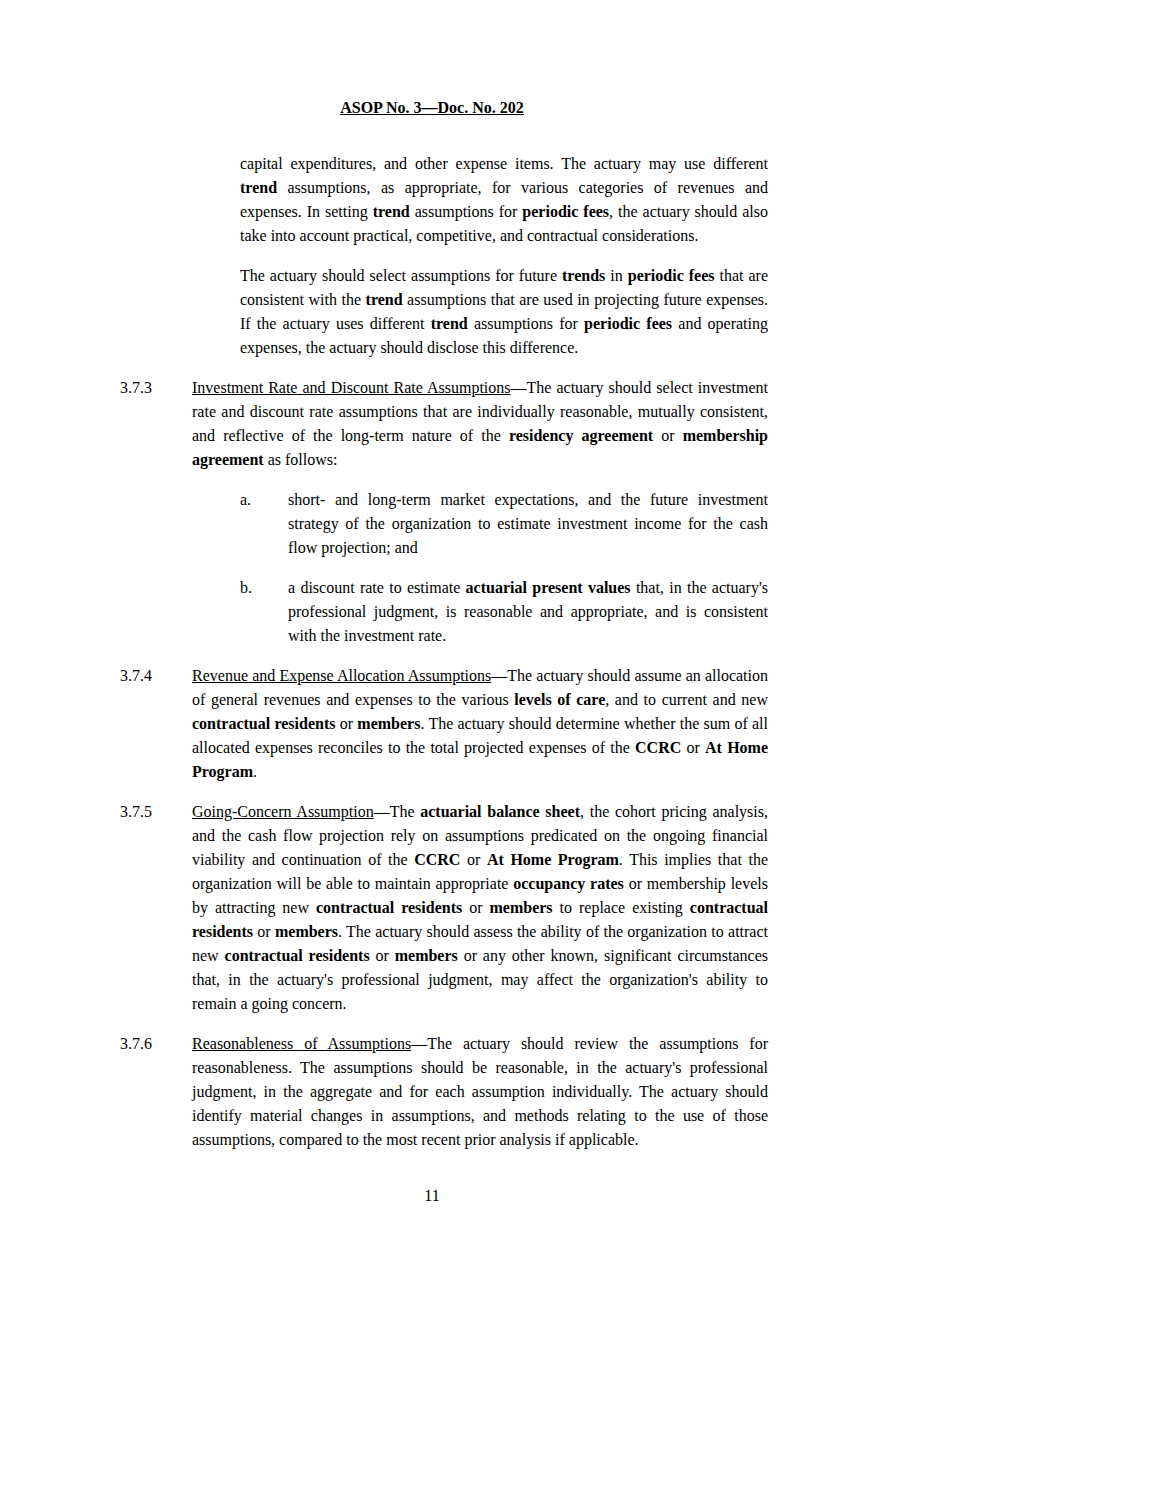ASOP No. 3—Doc. No. 202
capital expenditures, and other expense items. The actuary may use different trend assumptions, as appropriate, for various categories of revenues and expenses. In setting trend assumptions for periodic fees, the actuary should also take into account practical, competitive, and contractual considerations.
The actuary should select assumptions for future trends in periodic fees that are consistent with the trend assumptions that are used in projecting future expenses. If the actuary uses different trend assumptions for periodic fees and operating expenses, the actuary should disclose this difference.
3.7.3
Investment Rate and Discount Rate Assumptions—The actuary should select investment rate and discount rate assumptions that are individually reasonable, mutually consistent, and reflective of the long-term nature of the residency agreement or membership agreement as follows:
a.
short- and long-term market expectations, and the future investment strategy of the organization to estimate investment income for the cash flow projection; and
b.
a discount rate to estimate actuarial present values that, in the actuary's professional judgment, is reasonable and appropriate, and is consistent with the investment rate.
3.7.4
Revenue and Expense Allocation Assumptions—The actuary should assume an allocation of general revenues and expenses to the various levels of care, and to current and new contractual residents or members. The actuary should determine whether the sum of all allocated expenses reconciles to the total projected expenses of the CCRC or At Home Program.
3.7.5
Going-Concern Assumption—The actuarial balance sheet, the cohort pricing analysis, and the cash flow projection rely on assumptions predicated on the ongoing financial viability and continuation of the CCRC or At Home Program. This implies that the organization will be able to maintain appropriate occupancy rates or membership levels by attracting new contractual residents or members to replace existing contractual residents or members. The actuary should assess the ability of the organization to attract new contractual residents or members or any other known, significant circumstances that, in the actuary's professional judgment, may affect the organization's ability to remain a going concern.
3.7.6
Reasonableness of Assumptions—The actuary should review the assumptions for reasonableness. The assumptions should be reasonable, in the actuary's professional judgment, in the aggregate and for each assumption individually. The actuary should identify material changes in assumptions, and methods relating to the use of those assumptions, compared to the most recent prior analysis if applicable.
11